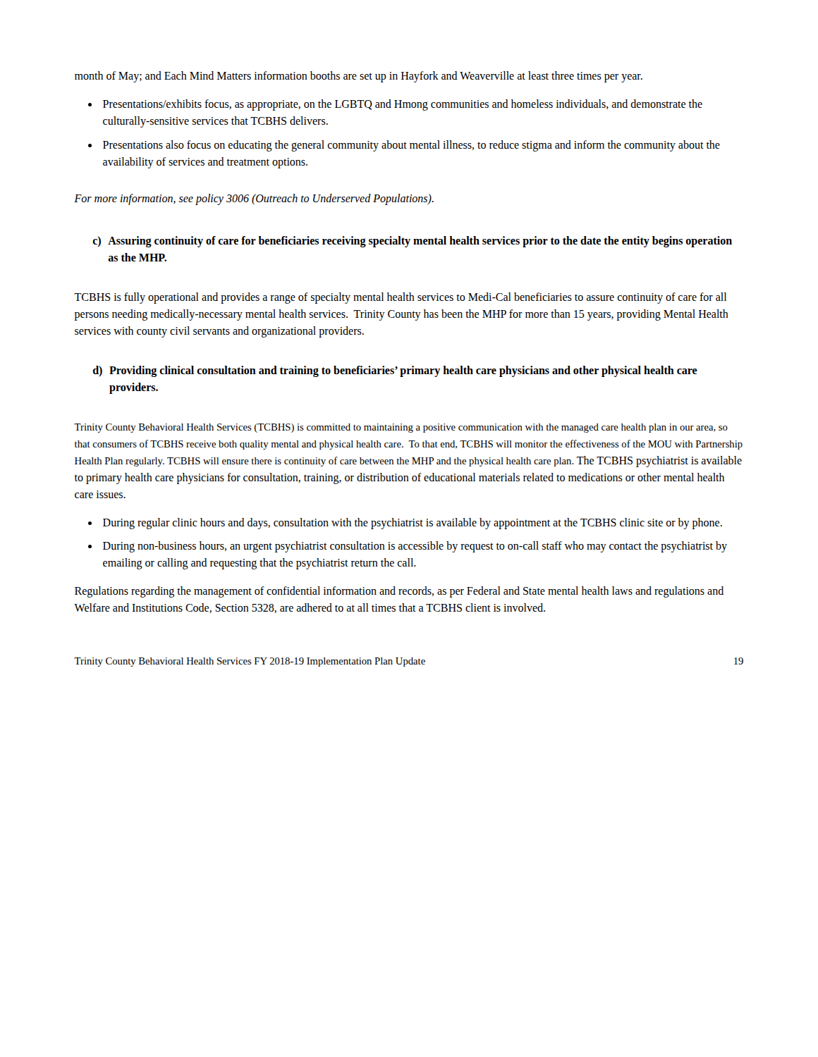month of May; and Each Mind Matters information booths are set up in Hayfork and Weaverville at least three times per year.
Presentations/exhibits focus, as appropriate, on the LGBTQ and Hmong communities and homeless individuals, and demonstrate the culturally-sensitive services that TCBHS delivers.
Presentations also focus on educating the general community about mental illness, to reduce stigma and inform the community about the availability of services and treatment options.
For more information, see policy 3006 (Outreach to Underserved Populations).
c) Assuring continuity of care for beneficiaries receiving specialty mental health services prior to the date the entity begins operation as the MHP.
TCBHS is fully operational and provides a range of specialty mental health services to Medi-Cal beneficiaries to assure continuity of care for all persons needing medically-necessary mental health services. Trinity County has been the MHP for more than 15 years, providing Mental Health services with county civil servants and organizational providers.
d) Providing clinical consultation and training to beneficiaries’ primary health care physicians and other physical health care providers.
Trinity County Behavioral Health Services (TCBHS) is committed to maintaining a positive communication with the managed care health plan in our area, so that consumers of TCBHS receive both quality mental and physical health care. To that end, TCBHS will monitor the effectiveness of the MOU with Partnership Health Plan regularly. TCBHS will ensure there is continuity of care between the MHP and the physical health care plan. The TCBHS psychiatrist is available to primary health care physicians for consultation, training, or distribution of educational materials related to medications or other mental health care issues.
During regular clinic hours and days, consultation with the psychiatrist is available by appointment at the TCBHS clinic site or by phone.
During non-business hours, an urgent psychiatrist consultation is accessible by request to on-call staff who may contact the psychiatrist by emailing or calling and requesting that the psychiatrist return the call.
Regulations regarding the management of confidential information and records, as per Federal and State mental health laws and regulations and Welfare and Institutions Code, Section 5328, are adhered to at all times that a TCBHS client is involved.
Trinity County Behavioral Health Services FY 2018-19 Implementation Plan Update 19